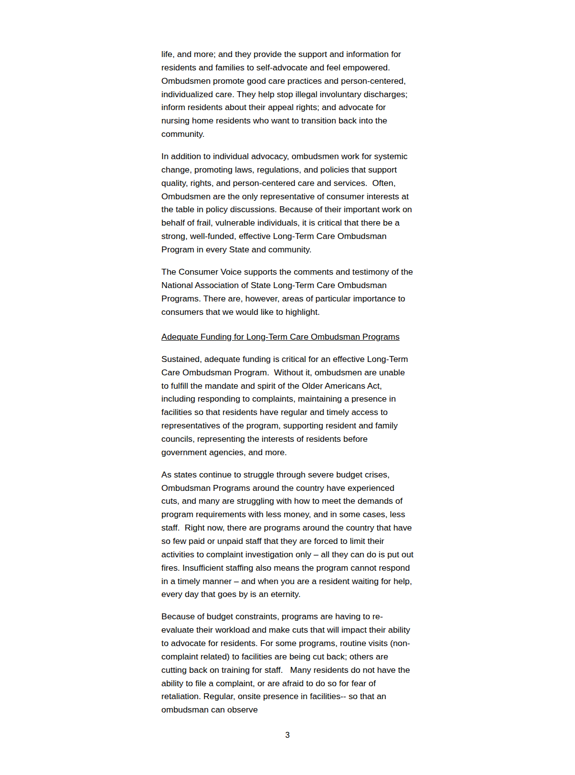life, and more; and they provide the support and information for residents and families to self-advocate and feel empowered. Ombudsmen promote good care practices and person-centered, individualized care. They help stop illegal involuntary discharges; inform residents about their appeal rights; and advocate for nursing home residents who want to transition back into the community.
In addition to individual advocacy, ombudsmen work for systemic change, promoting laws, regulations, and policies that support quality, rights, and person-centered care and services. Often, Ombudsmen are the only representative of consumer interests at the table in policy discussions. Because of their important work on behalf of frail, vulnerable individuals, it is critical that there be a strong, well-funded, effective Long-Term Care Ombudsman Program in every State and community.
The Consumer Voice supports the comments and testimony of the National Association of State Long-Term Care Ombudsman Programs. There are, however, areas of particular importance to consumers that we would like to highlight.
Adequate Funding for Long-Term Care Ombudsman Programs
Sustained, adequate funding is critical for an effective Long-Term Care Ombudsman Program. Without it, ombudsmen are unable to fulfill the mandate and spirit of the Older Americans Act, including responding to complaints, maintaining a presence in facilities so that residents have regular and timely access to representatives of the program, supporting resident and family councils, representing the interests of residents before government agencies, and more.
As states continue to struggle through severe budget crises, Ombudsman Programs around the country have experienced cuts, and many are struggling with how to meet the demands of program requirements with less money, and in some cases, less staff. Right now, there are programs around the country that have so few paid or unpaid staff that they are forced to limit their activities to complaint investigation only – all they can do is put out fires. Insufficient staffing also means the program cannot respond in a timely manner – and when you are a resident waiting for help, every day that goes by is an eternity.
Because of budget constraints, programs are having to re-evaluate their workload and make cuts that will impact their ability to advocate for residents. For some programs, routine visits (non-complaint related) to facilities are being cut back; others are cutting back on training for staff. Many residents do not have the ability to file a complaint, or are afraid to do so for fear of retaliation. Regular, onsite presence in facilities-- so that an ombudsman can observe
3